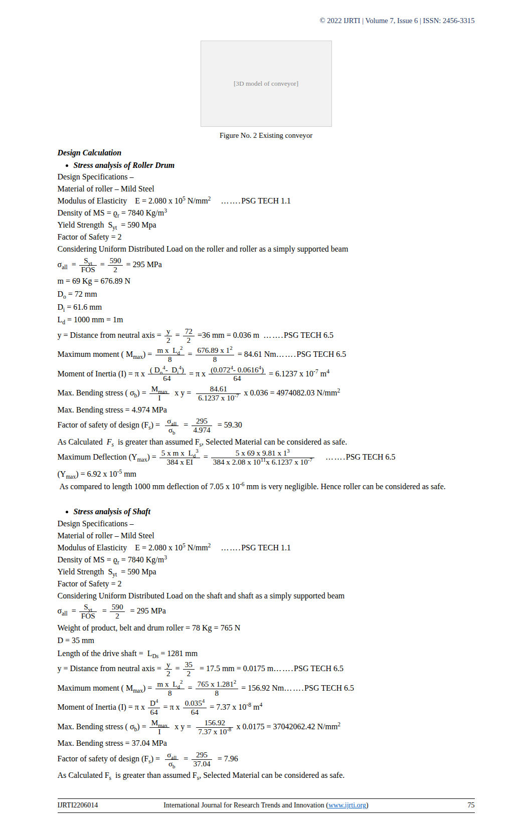© 2022 IJRTI | Volume 7, Issue 6 | ISSN: 2456-3315
[3D model of conveyor]
Figure No. 2 Existing conveyor
Design Calculation
Stress analysis of Roller Drum
Design Specifications –
Material of roller – Mild Steel
Modulus of Elasticity E = 2.080 x 105 N/mm2 ……. PSG TECH 1.1
Density of MS = ϱr = 7840 Kg/m3
Yield Strength Syt = 590 Mpa
Factor of Safety = 2
Considering Uniform Distributed Load on the roller and roller as a simply supported beam
σall = Syt FOS = 5902 = 295 MPa
m = 69 Kg = 676.89 N
Do = 72 mm
Di = 61.6 mm
Ld = 1000 mm = 1m
y = Distance from neutral axis = y 2 = 722 =36 mm = 0.036 m ……. PSG TECH 6.5
Maximum moment ( Mmax) = m x Ld28 = 676.89 x 128 = 84.61 Nm……. PSG TECH 6.5
Moment of Inertia (I) = π x ( Do4- Di4) 64 = π x (0.0724- 0.06164) 64 = 6.1237 x 10-7 m4
Max. Bending stress ( σb) = Mmax I x y = 84.616.1237 x 10-7 x 0.036 = 4974082.03 N/mm2
Max. Bending stress = 4.974 MPa
Factor of safety of design (Fs) = σall σb = 2954.974 = 59.30
As Calculated Fs is greater than assumed Fs, Selected Material can be considered as safe.
Maximum Deflection (Ymax) = 5 x m x Ld3384 x EI = 5 x 69 x 9.81 x 13384 x 2.08 x 1011x 6.1237 x 10-7 ……. PSG TECH 6.5
(Ymax) = 6.92 x 10-5 mm
As compared to length 1000 mm deflection of 7.05 x 10-6 mm is very negligible. Hence roller can be considered as safe.
Stress analysis of Shaft
Design Specifications –
Material of roller – Mild Steel
Modulus of Elasticity E = 2.080 x 105 N/mm2 ……. PSG TECH 1.1
Density of MS = ϱr = 7840 Kg/m3
Yield Strength Syt = 590 Mpa
Factor of Safety = 2
Considering Uniform Distributed Load on the shaft and shaft as a simply supported beam
σall = Syt FOS = 5902 = 295 MPa
Weight of product, belt and drum roller = 78 Kg = 765 N
D = 35 mm
Length of the drive shaft = LDs = 1281 mm
y = Distance from neutral axis = y 2 = 352 = 17.5 mm = 0.0175 m……. PSG TECH 6.5
Maximum moment ( Mmax) = m x Ld28 = 765 x 1.28128 = 156.92 Nm……. PSG TECH 6.5
Moment of Inertia (I) = π x D464 = π x 0.035464 = 7.37 x 10-8 m4
Max. Bending stress ( σb) = Mmax I x y = 156.927.37 x 10-8 x 0.0175 = 37042062.42 N/mm2
Max. Bending stress = 37.04 MPa
Factor of safety of design (Fs) = σall σb = 29537.04 = 7.96
As Calculated Fs is greater than assumed Fs, Selected Material can be considered as safe.
IJRTI2206014
International Journal for Research Trends and Innovation (www.ijrti.org)
75